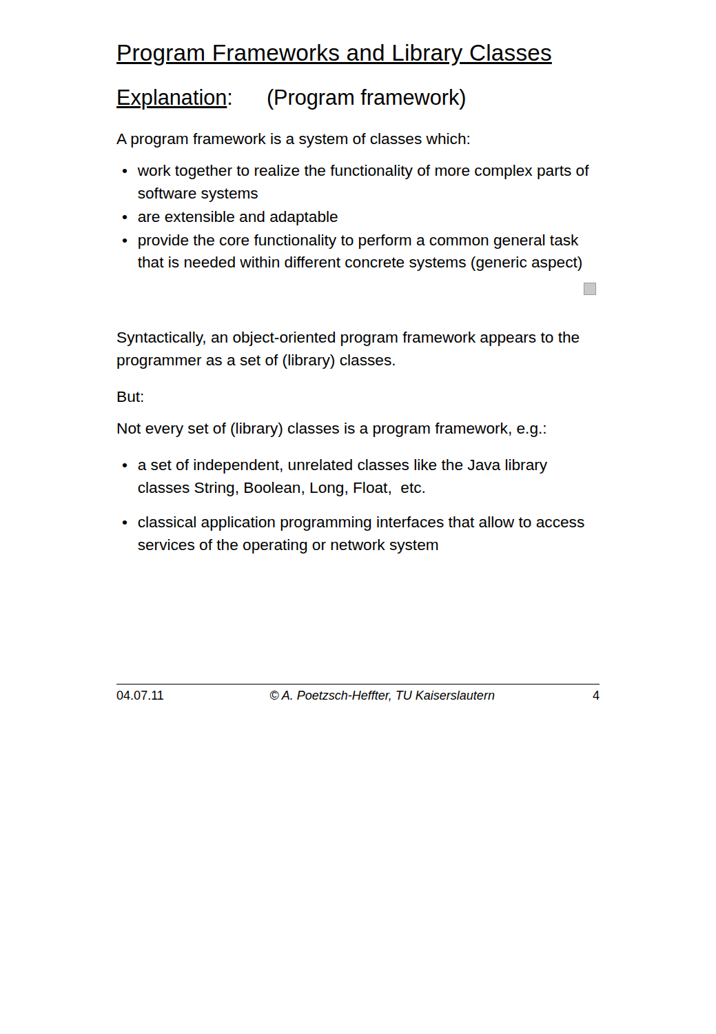Program Frameworks and Library Classes
Explanation:(Program framework)
A program framework is a system of classes which:
work together to realize the functionality of more complex parts of software systems
are extensible and adaptable
provide the core functionality to perform a common general task that is needed within different concrete systems (generic aspect)
Syntactically, an object-oriented program framework appears to the programmer as a set of (library) classes.
But:
Not every set of (library) classes is a program framework, e.g.:
a set of independent, unrelated classes like the Java library classes String, Boolean, Long, Float, etc.
classical application programming interfaces that allow to access services of the operating or network system
04.07.11 © A. Poetzsch-Heffter, TU Kaiserslautern 4